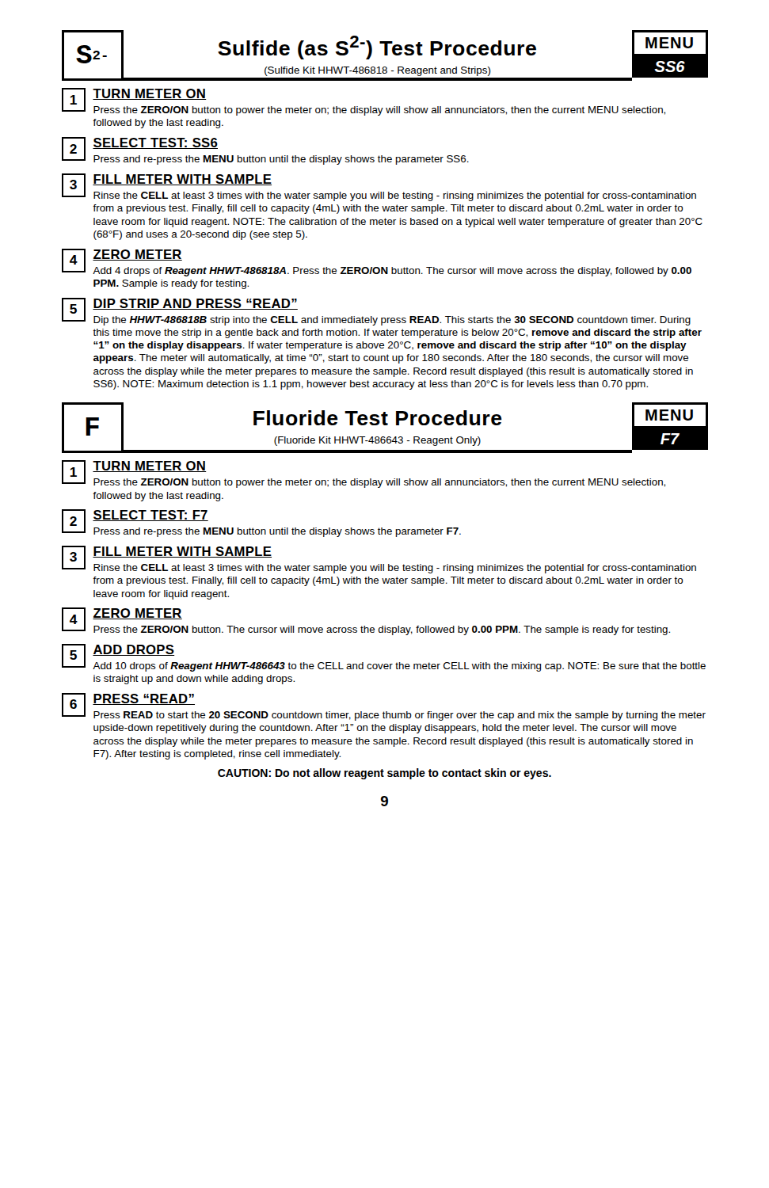S2-
Sulfide (as S2-) Test Procedure
(Sulfide Kit HHWT-486818 - Reagent and Strips)
MENU
SS6
1
TURN METER ON
Press the ZERO/ON button to power the meter on; the display will show all annunciators, then the current MENU selection, followed by the last reading.
2
SELECT TEST: SS6
Press and re-press the MENU button until the display shows the parameter SS6.
3
FILL METER WITH SAMPLE
Rinse the CELL at least 3 times with the water sample you will be testing - rinsing minimizes the potential for cross-contamination from a previous test. Finally, fill cell to capacity (4mL) with the water sample. Tilt meter to discard about 0.2mL water in order to leave room for liquid reagent. NOTE: The calibration of the meter is based on a typical well water temperature of greater than 20°C (68°F) and uses a 20-second dip (see step 5).
4
ZERO METER
Add 4 drops of Reagent HHWT-486818A. Press the ZERO/ON button. The cursor will move across the display, followed by 0.00 PPM. Sample is ready for testing.
5
DIP STRIP AND PRESS “READ”
Dip the HHWT-486818B strip into the CELL and immediately press READ. This starts the 30 SECOND countdown timer. During this time move the strip in a gentle back and forth motion. If water temperature is below 20°C, remove and discard the strip after “1” on the display disappears. If water temperature is above 20°C, remove and discard the strip after “10” on the display appears. The meter will automatically, at time “0”, start to count up for 180 seconds. After the 180 seconds, the cursor will move across the display while the meter prepares to measure the sample. Record result displayed (this result is automatically stored in SS6). NOTE: Maximum detection is 1.1 ppm, however best accuracy at less than 20°C is for levels less than 0.70 ppm.
F
Fluoride Test Procedure
(Fluoride Kit HHWT-486643 - Reagent Only)
MENU
F7
1
TURN METER ON
Press the ZERO/ON button to power the meter on; the display will show all annunciators, then the current MENU selection, followed by the last reading.
2
SELECT TEST: F7
Press and re-press the MENU button until the display shows the parameter F7.
3
FILL METER WITH SAMPLE
Rinse the CELL at least 3 times with the water sample you will be testing - rinsing minimizes the potential for cross-contamination from a previous test. Finally, fill cell to capacity (4mL) with the water sample. Tilt meter to discard about 0.2mL water in order to leave room for liquid reagent.
4
ZERO METER
Press the ZERO/ON button. The cursor will move across the display, followed by 0.00 PPM. The sample is ready for testing.
5
ADD DROPS
Add 10 drops of Reagent HHWT-486643 to the CELL and cover the meter CELL with the mixing cap. NOTE: Be sure that the bottle is straight up and down while adding drops.
6
PRESS “READ”
Press READ to start the 20 SECOND countdown timer, place thumb or finger over the cap and mix the sample by turning the meter upside-down repetitively during the countdown. After “1” on the display disappears, hold the meter level. The cursor will move across the display while the meter prepares to measure the sample. Record result displayed (this result is automatically stored in F7). After testing is completed, rinse cell immediately.
CAUTION: Do not allow reagent sample to contact skin or eyes.
9